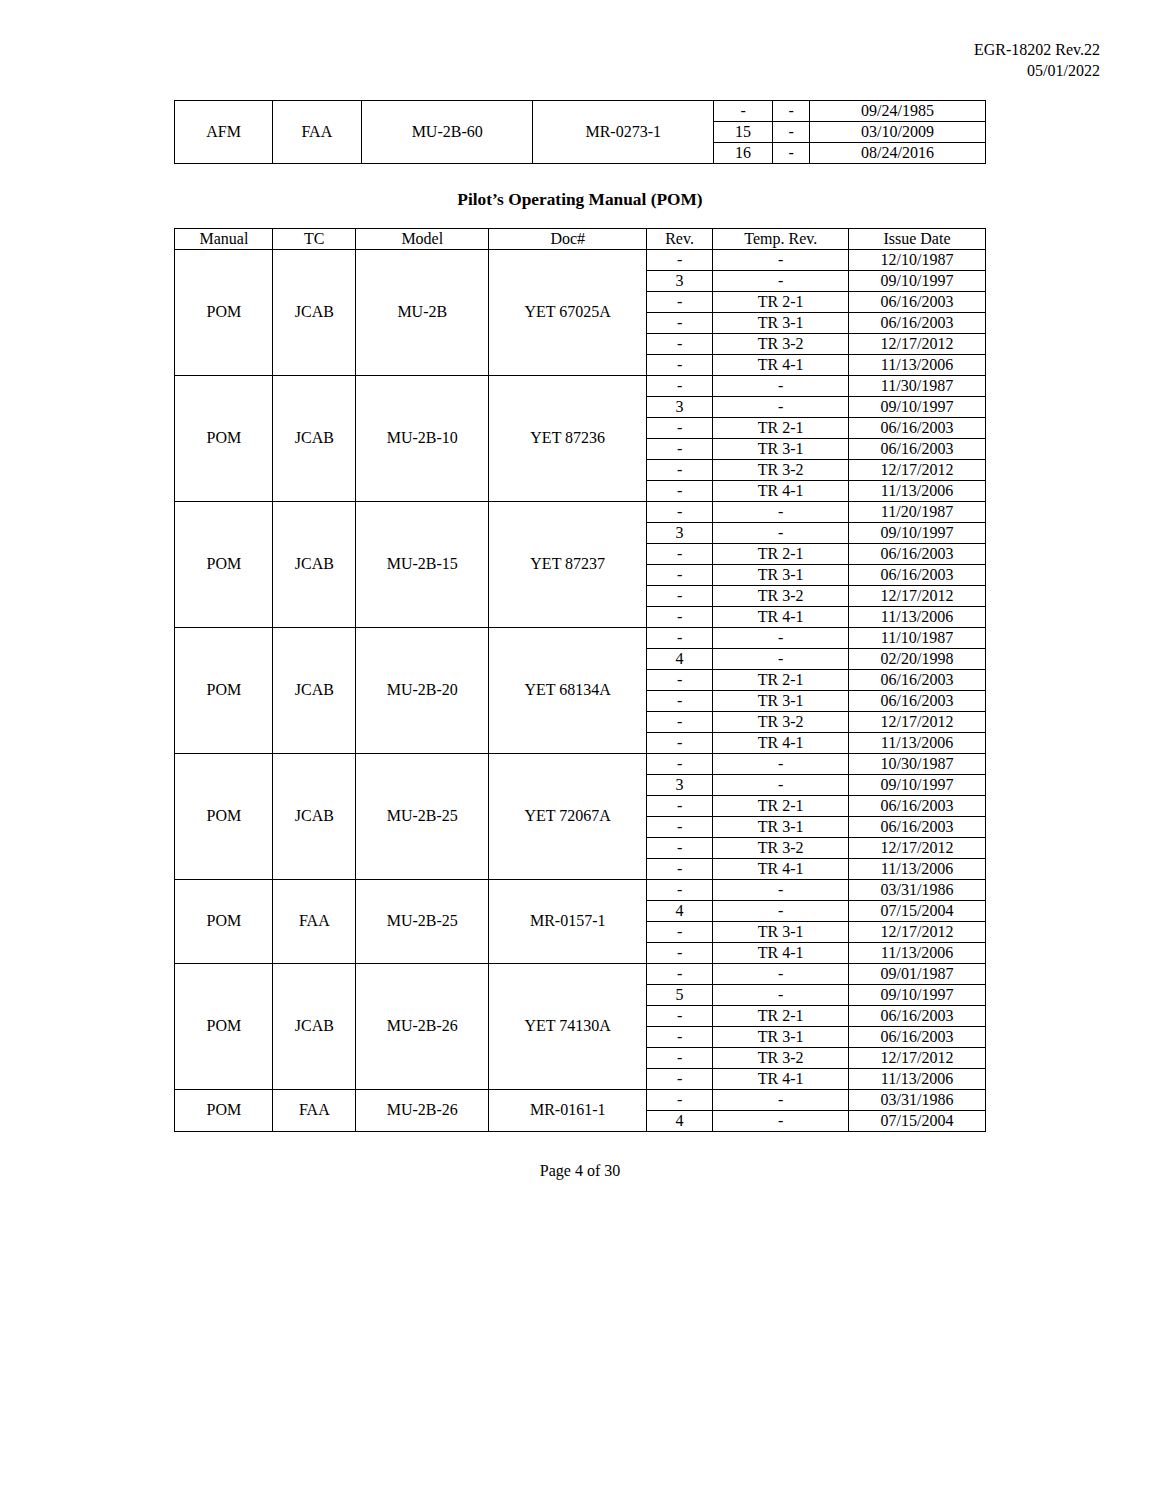EGR-18202 Rev.22
05/01/2022
| AFM | FAA | MU-2B-60 | MR-0273-1 | - | - | 09/24/1985 |
| 15 | - | 03/10/2009 |
| 16 | - | 08/24/2016 |
Pilot’s Operating Manual (POM)
| Manual | TC | Model | Doc# | Rev. | Temp. Rev. | Issue Date |
| --- | --- | --- | --- | --- | --- | --- |
| POM | JCAB | MU-2B | YET 67025A | - | - | 12/10/1987 |
| 3 | - | 09/10/1997 |
| - | TR 2-1 | 06/16/2003 |
| - | TR 3-1 | 06/16/2003 |
| - | TR 3-2 | 12/17/2012 |
| - | TR 4-1 | 11/13/2006 |
| POM | JCAB | MU-2B-10 | YET 87236 | - | - | 11/30/1987 |
| 3 | - | 09/10/1997 |
| - | TR 2-1 | 06/16/2003 |
| - | TR 3-1 | 06/16/2003 |
| - | TR 3-2 | 12/17/2012 |
| - | TR 4-1 | 11/13/2006 |
| POM | JCAB | MU-2B-15 | YET 87237 | - | - | 11/20/1987 |
| 3 | - | 09/10/1997 |
| - | TR 2-1 | 06/16/2003 |
| - | TR 3-1 | 06/16/2003 |
| - | TR 3-2 | 12/17/2012 |
| - | TR 4-1 | 11/13/2006 |
| POM | JCAB | MU-2B-20 | YET 68134A | - | - | 11/10/1987 |
| 4 | - | 02/20/1998 |
| - | TR 2-1 | 06/16/2003 |
| - | TR 3-1 | 06/16/2003 |
| - | TR 3-2 | 12/17/2012 |
| - | TR 4-1 | 11/13/2006 |
| POM | JCAB | MU-2B-25 | YET 72067A | - | - | 10/30/1987 |
| 3 | - | 09/10/1997 |
| - | TR 2-1 | 06/16/2003 |
| - | TR 3-1 | 06/16/2003 |
| - | TR 3-2 | 12/17/2012 |
| - | TR 4-1 | 11/13/2006 |
| POM | FAA | MU-2B-25 | MR-0157-1 | - | - | 03/31/1986 |
| 4 | - | 07/15/2004 |
| - | TR 3-1 | 12/17/2012 |
| - | TR 4-1 | 11/13/2006 |
| POM | JCAB | MU-2B-26 | YET 74130A | - | - | 09/01/1987 |
| 5 | - | 09/10/1997 |
| - | TR 2-1 | 06/16/2003 |
| - | TR 3-1 | 06/16/2003 |
| - | TR 3-2 | 12/17/2012 |
| - | TR 4-1 | 11/13/2006 |
| POM | FAA | MU-2B-26 | MR-0161-1 | - | - | 03/31/1986 |
| 4 | - | 07/15/2004 |
Page 4 of 30